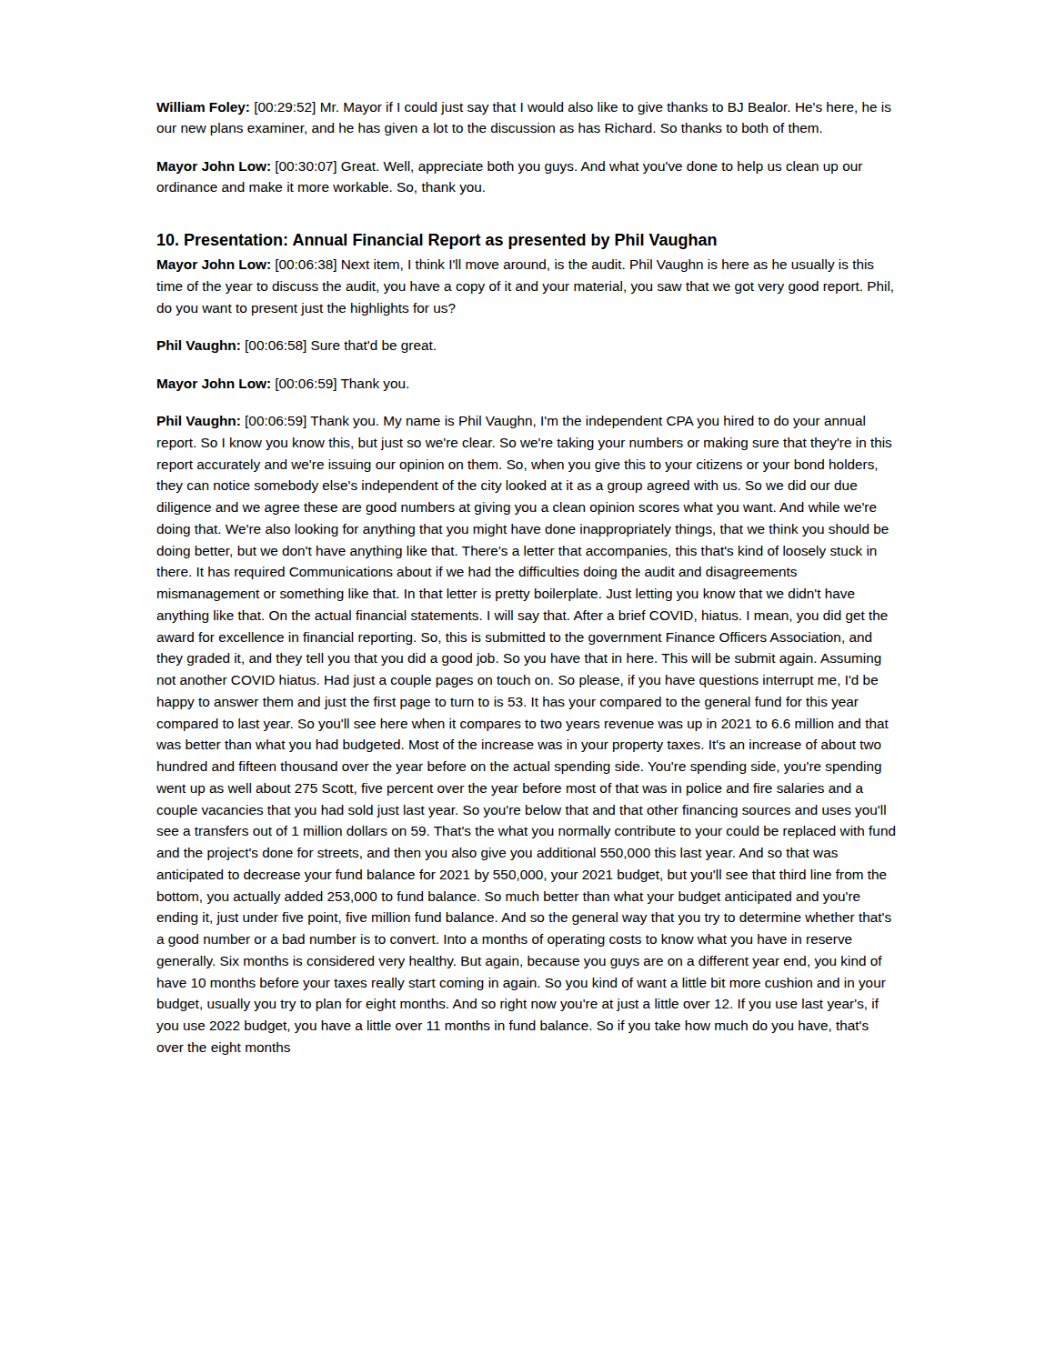William Foley: [00:29:52] Mr. Mayor if I could just say that I would also like to give thanks to BJ Bealor. He's here, he is our new plans examiner, and he has given a lot to the discussion as has Richard. So thanks to both of them.
Mayor John Low: [00:30:07] Great. Well, appreciate both you guys. And what you've done to help us clean up our ordinance and make it more workable. So, thank you.
10. Presentation: Annual Financial Report as presented by Phil Vaughan
Mayor John Low: [00:06:38] Next item, I think I'll move around, is the audit. Phil Vaughn is here as he usually is this time of the year to discuss the audit, you have a copy of it and your material, you saw that we got very good report. Phil, do you want to present just the highlights for us?
Phil Vaughn: [00:06:58] Sure that'd be great.
Mayor John Low: [00:06:59] Thank you.
Phil Vaughn: [00:06:59] Thank you. My name is Phil Vaughn, I'm the independent CPA you hired to do your annual report. So I know you know this, but just so we're clear. So we're taking your numbers or making sure that they're in this report accurately and we're issuing our opinion on them. So, when you give this to your citizens or your bond holders, they can notice somebody else's independent of the city looked at it as a group agreed with us. So we did our due diligence and we agree these are good numbers at giving you a clean opinion scores what you want. And while we're doing that. We're also looking for anything that you might have done inappropriately things, that we think you should be doing better, but we don't have anything like that. There's a letter that accompanies, this that's kind of loosely stuck in there. It has required Communications about if we had the difficulties doing the audit and disagreements mismanagement or something like that. In that letter is pretty boilerplate. Just letting you know that we didn't have anything like that. On the actual financial statements. I will say that. After a brief COVID, hiatus. I mean, you did get the award for excellence in financial reporting. So, this is submitted to the government Finance Officers Association, and they graded it, and they tell you that you did a good job. So you have that in here. This will be submit again. Assuming not another COVID hiatus. Had just a couple pages on touch on. So please, if you have questions interrupt me, I'd be happy to answer them and just the first page to turn to is 53. It has your compared to the general fund for this year compared to last year. So you'll see here when it compares to two years revenue was up in 2021 to 6.6 million and that was better than what you had budgeted. Most of the increase was in your property taxes. It's an increase of about two hundred and fifteen thousand over the year before on the actual spending side. You're spending side, you're spending went up as well about 275 Scott, five percent over the year before most of that was in police and fire salaries and a couple vacancies that you had sold just last year. So you're below that and that other financing sources and uses you'll see a transfers out of 1 million dollars on 59. That's the what you normally contribute to your could be replaced with fund and the project's done for streets, and then you also give you additional 550,000 this last year. And so that was anticipated to decrease your fund balance for 2021 by 550,000, your 2021 budget, but you'll see that third line from the bottom, you actually added 253,000 to fund balance. So much better than what your budget anticipated and you're ending it, just under five point, five million fund balance. And so the general way that you try to determine whether that's a good number or a bad number is to convert. Into a months of operating costs to know what you have in reserve generally. Six months is considered very healthy. But again, because you guys are on a different year end, you kind of have 10 months before your taxes really start coming in again. So you kind of want a little bit more cushion and in your budget, usually you try to plan for eight months. And so right now you're at just a little over 12. If you use last year's, if you use 2022 budget, you have a little over 11 months in fund balance. So if you take how much do you have, that's over the eight months